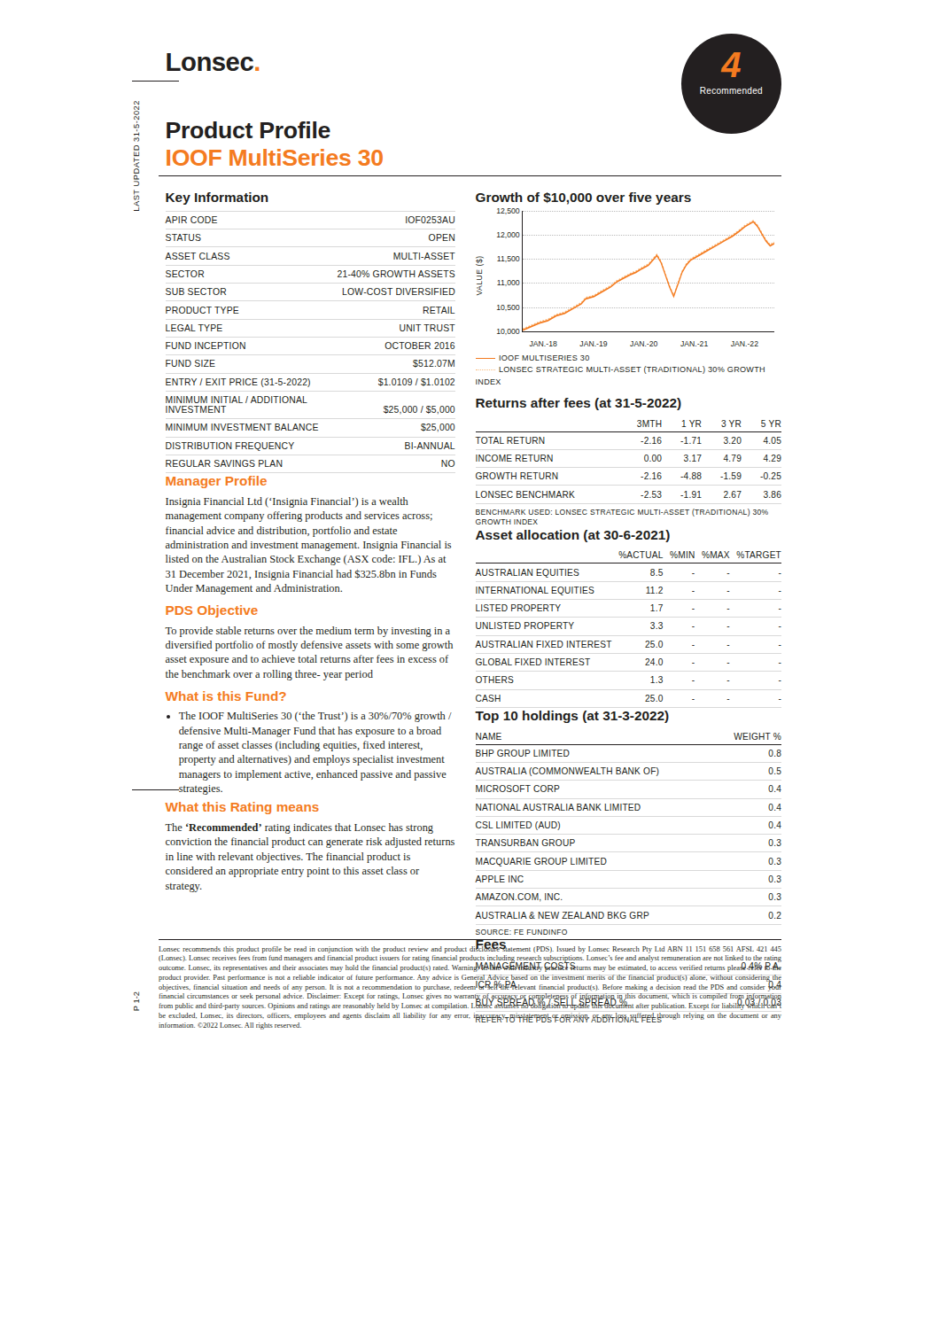LAST UPDATED 31-5-2022
P 1-2
Lonsec.
4 Recommended
Product Profile
IOOF MultiSeries 30
Key Information
| APIR CODE | IOF0253AU |
| STATUS | OPEN |
| ASSET CLASS | MULTI-ASSET |
| SECTOR | 21-40% GROWTH ASSETS |
| SUB SECTOR | LOW-COST DIVERSIFIED |
| PRODUCT TYPE | RETAIL |
| LEGAL TYPE | UNIT TRUST |
| FUND INCEPTION | OCTOBER 2016 |
| FUND SIZE | $512.07M |
| ENTRY / EXIT PRICE (31-5-2022) | $1.0109 / $1.0102 |
| MINIMUM INITIAL / ADDITIONAL INVESTMENT | $25,000 / $5,000 |
| MINIMUM INVESTMENT BALANCE | $25,000 |
| DISTRIBUTION FREQUENCY | BI-ANNUAL |
| REGULAR SAVINGS PLAN | NO |
Manager Profile
Insignia Financial Ltd (‘Insignia Financial’) is a wealth management company offering products and services across; financial advice and distribution, portfolio and estate administration and investment management. Insignia Financial is listed on the Australian Stock Exchange (ASX code: IFL.) As at 31 December 2021, Insignia Financial had $325.8bn in Funds Under Management and Administration.
PDS Objective
To provide stable returns over the medium term by investing in a diversified portfolio of mostly defensive assets with some growth asset exposure and to achieve total returns after fees in excess of the benchmark over a rolling three- year period
What is this Fund?
The IOOF MultiSeries 30 (‘the Trust’) is a 30%/70% growth / defensive Multi-Manager Fund that has exposure to a broad range of asset classes (including equities, fixed interest, property and alternatives) and employs specialist investment managers to implement active, enhanced passive and passive strategies.
What this Rating means
The ‘Recommended’ rating indicates that Lonsec has strong conviction the financial product can generate risk adjusted returns in line with relevant objectives. The financial product is considered an appropriate entry point to this asset class or strategy.
Growth of $10,000 over five years
VALUE ($)
12,500
12,000
11,500
11,000
10,500
10,000
JAN.-18
JAN.-19
JAN.-20
JAN.-21
JAN.-22
IOOF MULTISERIES 30
LONSEC STRATEGIC MULTI-ASSET (TRADITIONAL) 30% GROWTH INDEX
Returns after fees (at 31-5-2022)
| | 3MTH | 1 YR | 3 YR | 5 YR |
| --- | --- | --- | --- | --- |
| TOTAL RETURN | -2.16 | -1.71 | 3.20 | 4.05 |
| INCOME RETURN | 0.00 | 3.17 | 4.79 | 4.29 |
| GROWTH RETURN | -2.16 | -4.88 | -1.59 | -0.25 |
| LONSEC BENCHMARK | -2.53 | -1.91 | 2.67 | 3.86 |
BENCHMARK USED: LONSEC STRATEGIC MULTI-ASSET (TRADITIONAL) 30% GROWTH INDEX
Asset allocation (at 30-6-2021)
| | %ACTUAL | %MIN | %MAX | %TARGET |
| --- | --- | --- | --- | --- |
| AUSTRALIAN EQUITIES | 8.5 | - | - | - |
| INTERNATIONAL EQUITIES | 11.2 | - | - | - |
| LISTED PROPERTY | 1.7 | - | - | - |
| UNLISTED PROPERTY | 3.3 | - | - | - |
| AUSTRALIAN FIXED INTEREST | 25.0 | - | - | - |
| GLOBAL FIXED INTEREST | 24.0 | - | - | - |
| OTHERS | 1.3 | - | - | - |
| CASH | 25.0 | - | - | - |
Top 10 holdings (at 31-3-2022)
| NAME | WEIGHT % |
| --- | --- |
| BHP GROUP LIMITED | 0.8 |
| AUSTRALIA (COMMONWEALTH BANK OF) | 0.5 |
| MICROSOFT CORP | 0.4 |
| NATIONAL AUSTRALIA BANK LIMITED | 0.4 |
| CSL LIMITED (AUD) | 0.4 |
| TRANSURBAN GROUP | 0.3 |
| MACQUARIE GROUP LIMITED | 0.3 |
| APPLE INC | 0.3 |
| AMAZON.COM, INC. | 0.3 |
| AUSTRALIA & NEW ZEALAND BKG GRP | 0.2 |
SOURCE: FE FUNDINFO
Fees
| MANAGEMENT COSTS | 0.4% P.A. |
| ICR % PA | 0.4 |
| BUY SPREAD % / SELL SPREAD % | 0.03 / 0.03 |
REFER TO THE PDS FOR ANY ADDITIONAL FEES
Lonsec recommends this product profile be read in conjunction with the product review and product disclosure statement (PDS). Issued by Lonsec Research Pty Ltd ABN 11 151 658 561 AFSL 421 445 (Lonsec). Lonsec receives fees from fund managers and financial product issuers for rating financial products including research subscriptions. Lonsec’s fee and analyst remuneration are not linked to the rating outcome. Lonsec, its representatives and their associates may hold the financial product(s) rated. Warning: In line with industry practice returns may be estimated, to access verified returns please refer to the product provider. Past performance is not a reliable indicator of future performance. Any advice is General Advice based on the investment merits of the financial product(s) alone, without considering the objectives, financial situation and needs of any person. It is not a recommendation to purchase, redeem or sell the relevant financial product(s). Before making a decision read the PDS and consider your financial circumstances or seek personal advice. Disclaimer: Except for ratings, Lonsec gives no warranty of accuracy or completeness of information in this document, which is compiled from information from public and third-party sources. Opinions and ratings are reasonably held by Lonsec at compilation. Lonsec assumes no obligation to update this document after publication. Except for liability which can’t be excluded, Lonsec, its directors, officers, employees and agents disclaim all liability for any error, inaccuracy, misstatement or omission, or any loss suffered through relying on the document or any information. ©2022 Lonsec. All rights reserved.